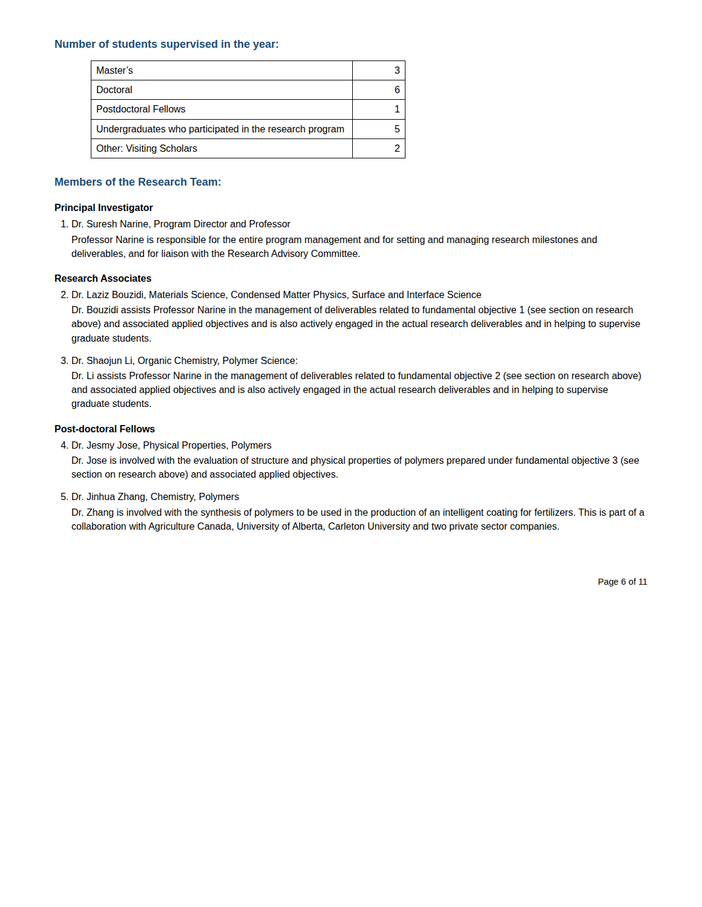Number of students supervised in the year:
| Master’s | 3 |
| Doctoral | 6 |
| Postdoctoral Fellows | 1 |
| Undergraduates who participated in the research program | 5 |
| Other: Visiting Scholars | 2 |
Members of the Research Team:
Principal Investigator
Dr. Suresh Narine, Program Director and Professor
Professor Narine is responsible for the entire program management and for setting and managing research milestones and deliverables, and for liaison with the Research Advisory Committee.
Research Associates
Dr. Laziz Bouzidi, Materials Science, Condensed Matter Physics, Surface and Interface Science
Dr. Bouzidi assists Professor Narine in the management of deliverables related to fundamental objective 1 (see section on research above) and associated applied objectives and is also actively engaged in the actual research deliverables and in helping to supervise graduate students.
Dr. Shaojun Li, Organic Chemistry, Polymer Science:
Dr. Li assists Professor Narine in the management of deliverables related to fundamental objective 2 (see section on research above) and associated applied objectives and is also actively engaged in the actual research deliverables and in helping to supervise graduate students.
Post-doctoral Fellows
Dr. Jesmy Jose, Physical Properties, Polymers
Dr. Jose is involved with the evaluation of structure and physical properties of polymers prepared under fundamental objective 3 (see section on research above) and associated applied objectives.
Dr. Jinhua Zhang, Chemistry, Polymers
Dr. Zhang is involved with the synthesis of polymers to be used in the production of an intelligent coating for fertilizers. This is part of a collaboration with Agriculture Canada, University of Alberta, Carleton University and two private sector companies.
Page 6 of 11